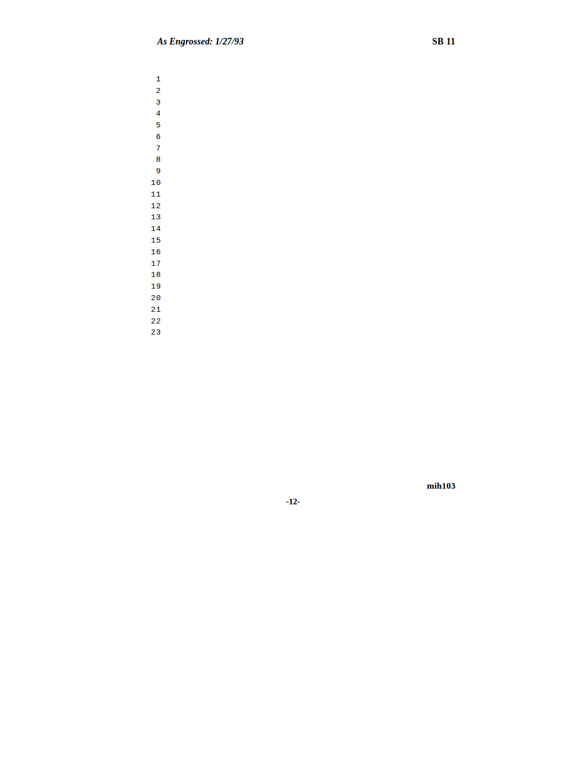As Engrossed: 1/27/93
SB 11
1
2
3
4
5
6
7
8
9
10
11
12
13
14
15
16
17
18
19
20
21
22
23
mih103
-12-